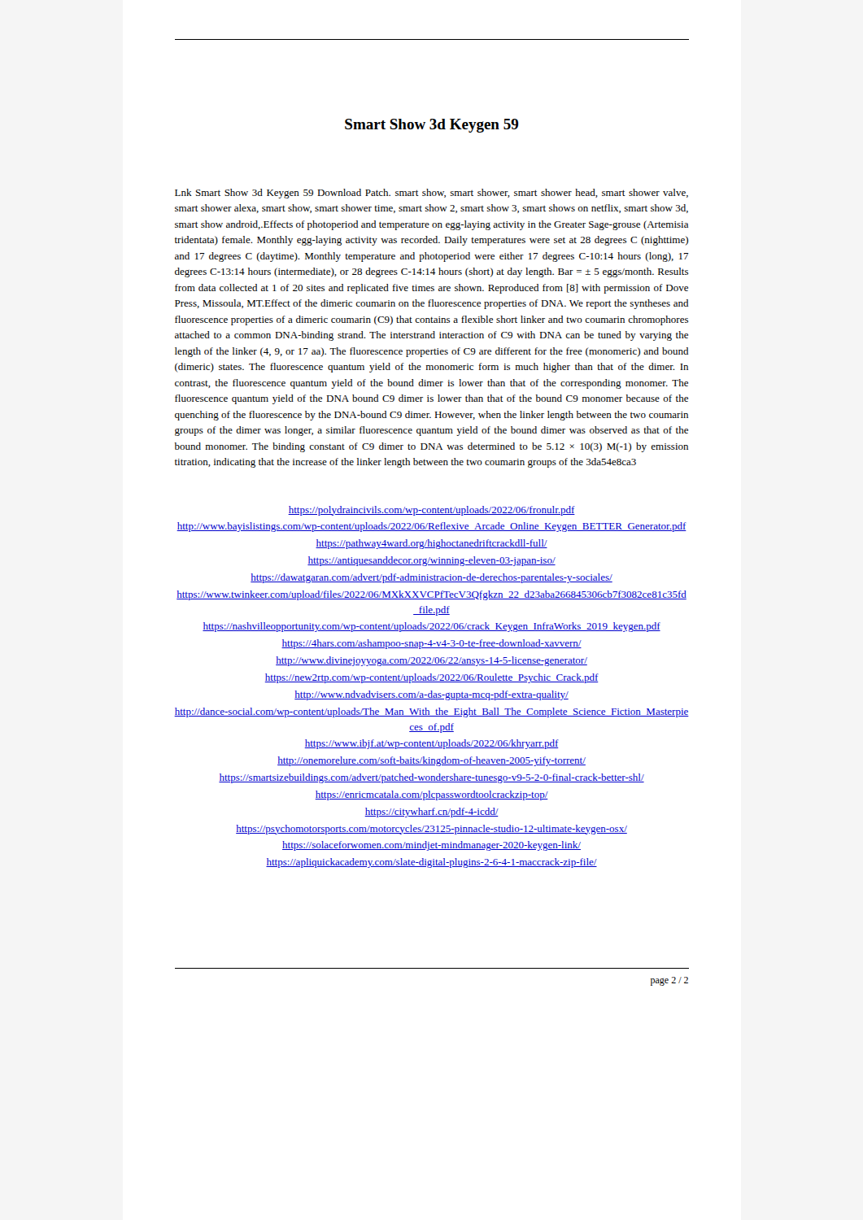Smart Show 3d Keygen 59
Lnk Smart Show 3d Keygen 59 Download Patch. smart show, smart shower, smart shower head, smart shower valve, smart shower alexa, smart show, smart shower time, smart show 2, smart show 3, smart shows on netflix, smart show 3d, smart show android,.Effects of photoperiod and temperature on egg-laying activity in the Greater Sage-grouse (Artemisia tridentata) female. Monthly egg-laying activity was recorded. Daily temperatures were set at 28 degrees C (nighttime) and 17 degrees C (daytime). Monthly temperature and photoperiod were either 17 degrees C-10:14 hours (long), 17 degrees C-13:14 hours (intermediate), or 28 degrees C-14:14 hours (short) at day length. Bar = ± 5 eggs/month. Results from data collected at 1 of 20 sites and replicated five times are shown. Reproduced from [8] with permission of Dove Press, Missoula, MT.Effect of the dimeric coumarin on the fluorescence properties of DNA. We report the syntheses and fluorescence properties of a dimeric coumarin (C9) that contains a flexible short linker and two coumarin chromophores attached to a common DNA-binding strand. The interstrand interaction of C9 with DNA can be tuned by varying the length of the linker (4, 9, or 17 aa). The fluorescence properties of C9 are different for the free (monomeric) and bound (dimeric) states. The fluorescence quantum yield of the monomeric form is much higher than that of the dimer. In contrast, the fluorescence quantum yield of the bound dimer is lower than that of the corresponding monomer. The fluorescence quantum yield of the DNA bound C9 dimer is lower than that of the bound C9 monomer because of the quenching of the fluorescence by the DNA-bound C9 dimer. However, when the linker length between the two coumarin groups of the dimer was longer, a similar fluorescence quantum yield of the bound dimer was observed as that of the bound monomer. The binding constant of C9 dimer to DNA was determined to be 5.12 × 10(3) M(-1) by emission titration, indicating that the increase of the linker length between the two coumarin groups of the 3da54e8ca3
https://polydraincivils.com/wp-content/uploads/2022/06/fronulr.pdf
http://www.bayislistings.com/wp-content/uploads/2022/06/Reflexive_Arcade_Online_Keygen_BETTER_Generator.pdf
https://pathway4ward.org/highoctanedriftcrackdll-full/
https://antiquesanddecor.org/winning-eleven-03-japan-iso/
https://dawatgaran.com/advert/pdf-administracion-de-derechos-parentales-y-sociales/
https://www.twinkeer.com/upload/files/2022/06/MXkXXVCPfTecV3Qfgkzn_22_d23aba266845306cb7f3082ce81c35fd_file.pdf
https://nashvilleopportunity.com/wp-content/uploads/2022/06/crack_Keygen_InfraWorks_2019_keygen.pdf
https://4hars.com/ashampoo-snap-4-v4-3-0-te-free-download-xavvern/
http://www.divinejoyyoga.com/2022/06/22/ansys-14-5-license-generator/
https://new2rtp.com/wp-content/uploads/2022/06/Roulette_Psychic_Crack.pdf
http://www.ndvadvisers.com/a-das-gupta-mcq-pdf-extra-quality/
http://dance-social.com/wp-content/uploads/The_Man_With_the_Eight_Ball_The_Complete_Science_Fiction_Masterpieces_of.pdf
https://www.ibjf.at/wp-content/uploads/2022/06/khryarr.pdf
http://onemorelure.com/soft-baits/kingdom-of-heaven-2005-yify-torrent/
https://smartsizebuildings.com/advert/patched-wondershare-tunesgo-v9-5-2-0-final-crack-better-shl/
https://enricmcatala.com/plcpasswordtoolcrackzip-top/
https://citywharf.cn/pdf-4-icdd/
https://psychomotorsports.com/motorcycles/23125-pinnacle-studio-12-ultimate-keygen-osx/
https://solaceforwomen.com/mindjet-mindmanager-2020-keygen-link/
https://apliquickacademy.com/slate-digital-plugins-2-6-4-1-maccrack-zip-file/
page 2 / 2